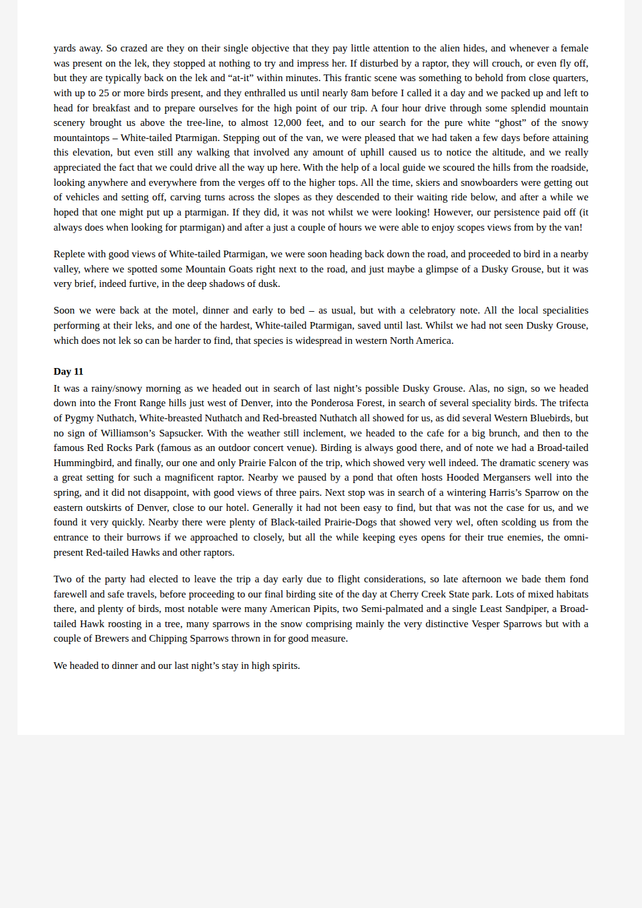yards away. So crazed are they on their single objective that they pay little attention to the alien hides, and whenever a female was present on the lek, they stopped at nothing to try and impress her. If disturbed by a raptor, they will crouch, or even fly off, but they are typically back on the lek and “at-it” within minutes. This frantic scene was something to behold from close quarters, with up to 25 or more birds present, and they enthralled us until nearly 8am before I called it a day and we packed up and left to head for breakfast and to prepare ourselves for the high point of our trip. A four hour drive through some splendid mountain scenery brought us above the tree-line, to almost 12,000 feet, and to our search for the pure white “ghost” of the snowy mountaintops – White-tailed Ptarmigan. Stepping out of the van, we were pleased that we had taken a few days before attaining this elevation, but even still any walking that involved any amount of uphill caused us to notice the altitude, and we really appreciated the fact that we could drive all the way up here. With the help of a local guide we scoured the hills from the roadside, looking anywhere and everywhere from the verges off to the higher tops. All the time, skiers and snowboarders were getting out of vehicles and setting off, carving turns across the slopes as they descended to their waiting ride below, and after a while we hoped that one might put up a ptarmigan. If they did, it was not whilst we were looking! However, our persistence paid off (it always does when looking for ptarmigan) and after a just a couple of hours we were able to enjoy scopes views from by the van!
Replete with good views of White-tailed Ptarmigan, we were soon heading back down the road, and proceeded to bird in a nearby valley, where we spotted some Mountain Goats right next to the road, and just maybe a glimpse of a Dusky Grouse, but it was very brief, indeed furtive, in the deep shadows of dusk.
Soon we were back at the motel, dinner and early to bed – as usual, but with a celebratory note. All the local specialities performing at their leks, and one of the hardest, White-tailed Ptarmigan, saved until last. Whilst we had not seen Dusky Grouse, which does not lek so can be harder to find, that species is widespread in western North America.
Day 11
It was a rainy/snowy morning as we headed out in search of last night’s possible Dusky Grouse. Alas, no sign, so we headed down into the Front Range hills just west of Denver, into the Ponderosa Forest, in search of several speciality birds. The trifecta of Pygmy Nuthatch, White-breasted Nuthatch and Red-breasted Nuthatch all showed for us, as did several Western Bluebirds, but no sign of Williamson’s Sapsucker. With the weather still inclement, we headed to the cafe for a big brunch, and then to the famous Red Rocks Park (famous as an outdoor concert venue). Birding is always good there, and of note we had a Broad-tailed Hummingbird, and finally, our one and only Prairie Falcon of the trip, which showed very well indeed. The dramatic scenery was a great setting for such a magnificent raptor. Nearby we paused by a pond that often hosts Hooded Mergansers well into the spring, and it did not disappoint, with good views of three pairs. Next stop was in search of a wintering Harris’s Sparrow on the eastern outskirts of Denver, close to our hotel. Generally it had not been easy to find, but that was not the case for us, and we found it very quickly. Nearby there were plenty of Black-tailed Prairie-Dogs that showed very wel, often scolding us from the entrance to their burrows if we approached to closely, but all the while keeping eyes opens for their true enemies, the omni-present Red-tailed Hawks and other raptors.
Two of the party had elected to leave the trip a day early due to flight considerations, so late afternoon we bade them fond farewell and safe travels, before proceeding to our final birding site of the day at Cherry Creek State park. Lots of mixed habitats there, and plenty of birds, most notable were many American Pipits, two Semi-palmated and a single Least Sandpiper, a Broad-tailed Hawk roosting in a tree, many sparrows in the snow comprising mainly the very distinctive Vesper Sparrows but with a couple of Brewers and Chipping Sparrows thrown in for good measure.
We headed to dinner and our last night’s stay in high spirits.